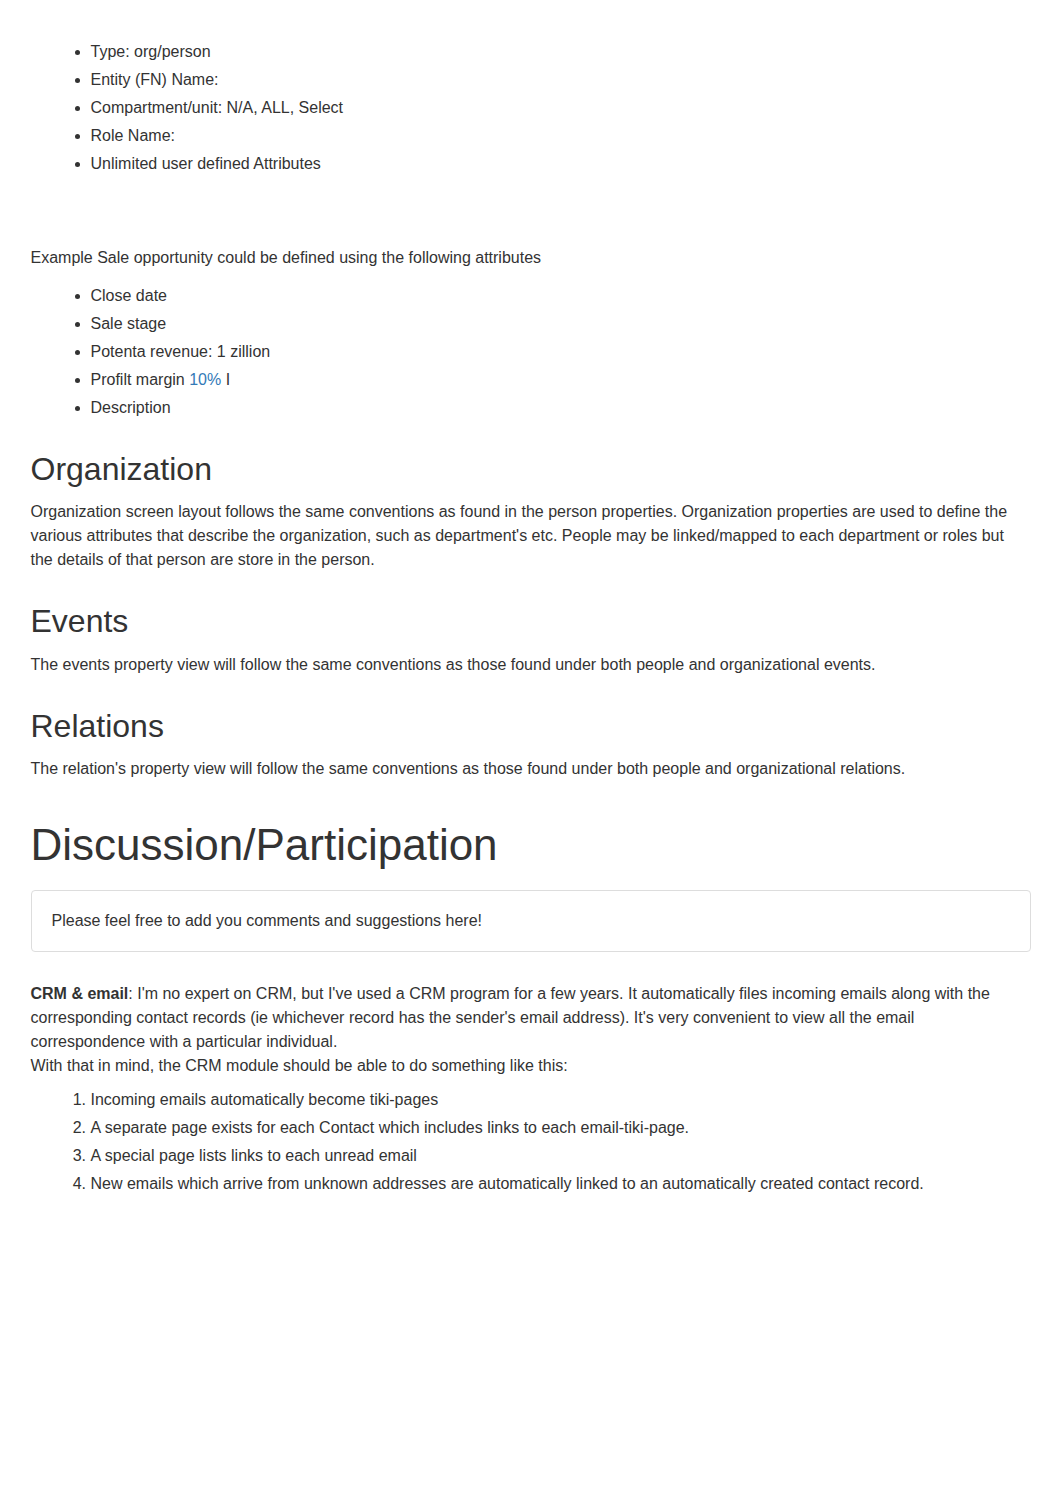Type: org/person
Entity (FN) Name:
Compartment/unit: N/A, ALL, Select
Role Name:
Unlimited user defined Attributes
Example Sale opportunity could be defined using the following attributes
Close date
Sale stage
Potenta revenue: 1 zillion
Profilt margin 10% I
Description
Organization
Organization screen layout follows the same conventions as found in the person properties. Organization properties are used to define the various attributes that describe the organization, such as department's etc. People may be linked/mapped to each department or roles but the details of that person are store in the person.
Events
The events property view will follow the same conventions as those found under both people and organizational events.
Relations
The relation's property view will follow the same conventions as those found under both people and organizational relations.
Discussion/Participation
Please feel free to add you comments and suggestions here!
CRM & email: I'm no expert on CRM, but I've used a CRM program for a few years. It automatically files incoming emails along with the corresponding contact records (ie whichever record has the sender's email address). It's very convenient to view all the email correspondence with a particular individual.
With that in mind, the CRM module should be able to do something like this:
Incoming emails automatically become tiki-pages
A separate page exists for each Contact which includes links to each email-tiki-page.
A special page lists links to each unread email
New emails which arrive from unknown addresses are automatically linked to an automatically created contact record.